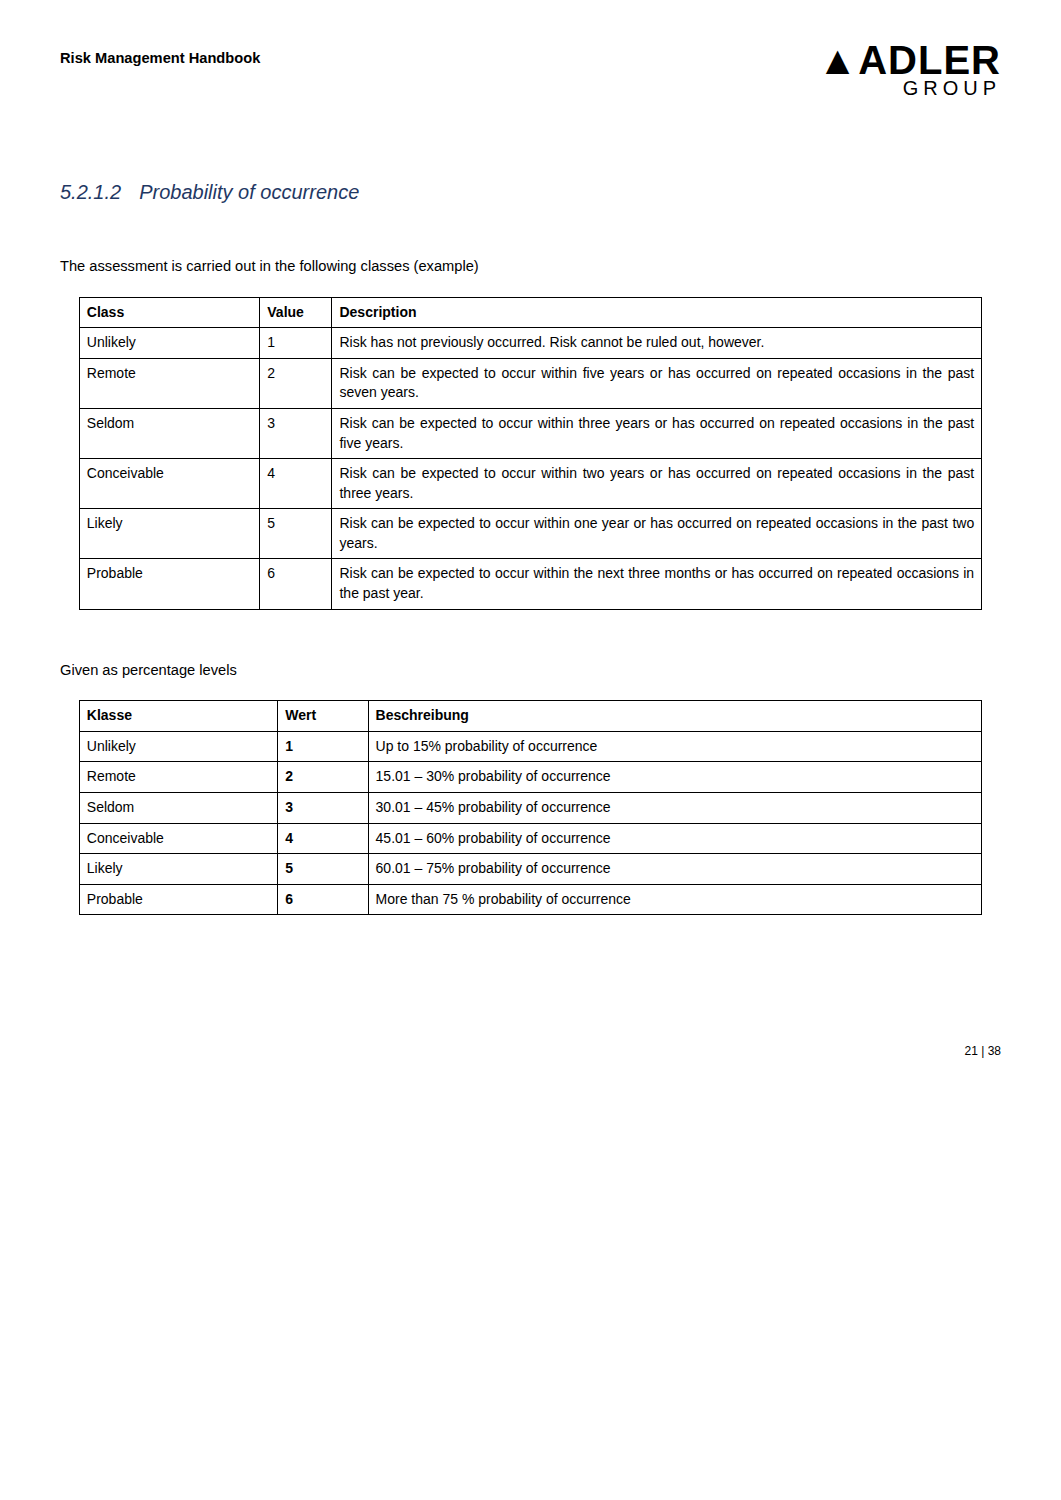Risk Management Handbook
▲ADLER
GROUP
5.2.1.2 Probability of occurrence
The assessment is carried out in the following classes (example)
| Class | Value | Description |
| --- | --- | --- |
| Unlikely | 1 | Risk has not previously occurred. Risk cannot be ruled out, however. |
| Remote | 2 | Risk can be expected to occur within five years or has occurred on repeated occasions in the past seven years. |
| Seldom | 3 | Risk can be expected to occur within three years or has occurred on repeated occasions in the past five years. |
| Conceivable | 4 | Risk can be expected to occur within two years or has occurred on repeated occasions in the past three years. |
| Likely | 5 | Risk can be expected to occur within one year or has occurred on repeated occasions in the past two years. |
| Probable | 6 | Risk can be expected to occur within the next three months or has occurred on repeated occasions in the past year. |
Given as percentage levels
| Klasse | Wert | Beschreibung |
| --- | --- | --- |
| Unlikely | 1 | Up to 15% probability of occurrence |
| Remote | 2 | 15.01 – 30% probability of occurrence |
| Seldom | 3 | 30.01 – 45% probability of occurrence |
| Conceivable | 4 | 45.01 – 60% probability of occurrence |
| Likely | 5 | 60.01 – 75% probability of occurrence |
| Probable | 6 | More than 75 % probability of occurrence |
21 | 38